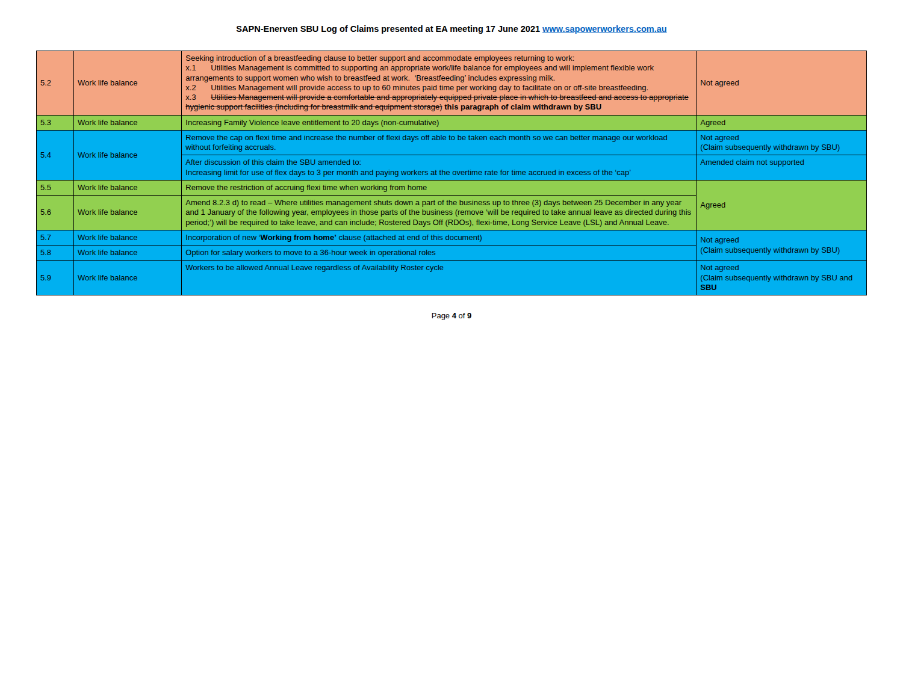SAPN-Enerven SBU Log of Claims presented at EA meeting 17 June 2021 www.sapowerworkers.com.au
| 5.2 | Work life balance | Seeking introduction of a breastfeeding clause to better support and accommodate employees returning to work: x.1 Utilities Management is committed to supporting an appropriate work/life balance for employees and will implement flexible work arrangements to support women who wish to breastfeed at work. ‘Breastfeeding’ includes expressing milk. x.2 Utilities Management will provide access to up to 60 minutes paid time per working day to facilitate on or off-site breastfeeding. x.3 Utilities Management will provide a comfortable and appropriately equipped private place in which to breastfeed and access to appropriate hygienic support facilities (including for breastmilk and equipment storage) this paragraph of claim withdrawn by SBU | Not agreed |
| 5.3 | Work life balance | Increasing Family Violence leave entitlement to 20 days (non-cumulative) | Agreed |
| 5.4 | Work life balance | Remove the cap on flexi time and increase the number of flexi days off able to be taken each month so we can better manage our workload without forfeiting accruals. | Not agreed (Claim subsequently withdrawn by SBU) |
| After discussion of this claim the SBU amended to: Increasing limit for use of flex days to 3 per month and paying workers at the overtime rate for time accrued in excess of the ‘cap’ | Amended claim not supported |
| 5.5 | Work life balance | Remove the restriction of accruing flexi time when working from home | Agreed |
| 5.6 | Work life balance | Amend 8.2.3 d) to read – Where utilities management shuts down a part of the business up to three (3) days between 25 December in any year and 1 January of the following year, employees in those parts of the business (remove ‘will be required to take annual leave as directed during this period;’) will be required to take leave, and can include; Rostered Days Off (RDOs), flexi-time, Long Service Leave (LSL) and Annual Leave. |
| 5.7 | Work life balance | Incorporation of new ‘ Working from home’ clause (attached at end of this document) | Not agreed (Claim subsequently withdrawn by SBU) |
| 5.8 | Work life balance | Option for salary workers to move to a 36-hour week in operational roles |
| 5.9 | Work life balance | Workers to be allowed Annual Leave regardless of Availability Roster cycle | Not agreed (Claim subsequently withdrawn by SBU and SBU |
Page 4 of 9